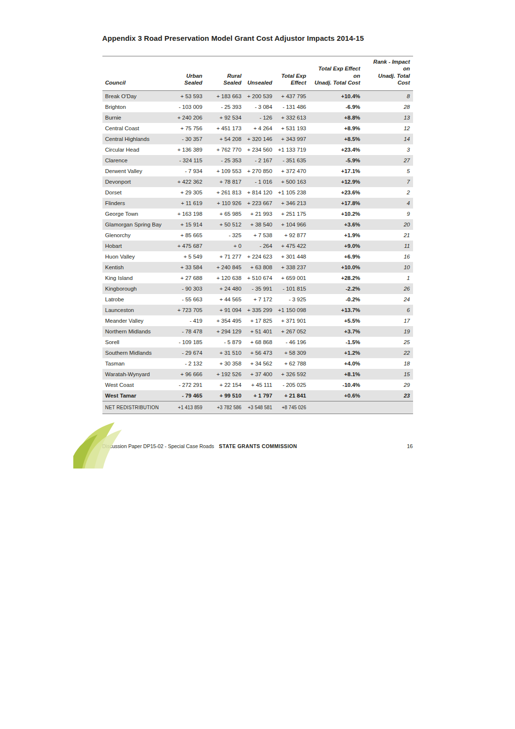Appendix 3 Road Preservation Model Grant Cost Adjustor Impacts 2014-15
| Council | Urban Sealed | Rural Sealed | Unsealed | Total Exp Effect | Total Exp Effect on Unadj. Total Cost | Rank - Impact on Unadj. Total Cost |
| --- | --- | --- | --- | --- | --- | --- |
| Break O'Day | + 53 593 | + 183 663 | + 200 539 | + 437 795 | +10.4% | 8 |
| Brighton | - 103 009 | - 25 393 | - 3 084 | - 131 486 | -6.9% | 28 |
| Burnie | + 240 206 | + 92 534 | - 126 | + 332 613 | +8.8% | 13 |
| Central Coast | + 75 756 | + 451 173 | + 4 264 | + 531 193 | +8.9% | 12 |
| Central Highlands | - 30 357 | + 54 208 | + 320 146 | + 343 997 | +8.5% | 14 |
| Circular Head | + 136 389 | + 762 770 | + 234 560 | +1 133 719 | +23.4% | 3 |
| Clarence | - 324 115 | - 25 353 | - 2 167 | - 351 635 | -5.9% | 27 |
| Derwent Valley | - 7 934 | + 109 553 | + 270 850 | + 372 470 | +17.1% | 5 |
| Devonport | + 422 362 | + 78 817 | - 1 016 | + 500 163 | +12.9% | 7 |
| Dorset | + 29 305 | + 261 813 | + 814 120 | +1 105 238 | +23.6% | 2 |
| Flinders | + 11 619 | + 110 926 | + 223 667 | + 346 213 | +17.8% | 4 |
| George Town | + 163 198 | + 65 985 | + 21 993 | + 251 175 | +10.2% | 9 |
| Glamorgan Spring Bay | + 15 914 | + 50 512 | + 38 540 | + 104 966 | +3.6% | 20 |
| Glenorchy | + 85 665 | - 325 | + 7 538 | + 92 877 | +1.9% | 21 |
| Hobart | + 475 687 | + 0 | - 264 | + 475 422 | +9.0% | 11 |
| Huon Valley | + 5 549 | + 71 277 | + 224 623 | + 301 448 | +6.9% | 16 |
| Kentish | + 33 584 | + 240 845 | + 63 808 | + 338 237 | +10.0% | 10 |
| King Island | + 27 688 | + 120 638 | + 510 674 | + 659 001 | +28.2% | 1 |
| Kingborough | - 90 303 | + 24 480 | - 35 991 | - 101 815 | -2.2% | 26 |
| Latrobe | - 55 663 | + 44 565 | + 7 172 | - 3 925 | -0.2% | 24 |
| Launceston | + 723 705 | + 91 094 | + 335 299 | +1 150 098 | +13.7% | 6 |
| Meander Valley | - 419 | + 354 495 | + 17 825 | + 371 901 | +5.5% | 17 |
| Northern Midlands | - 78 478 | + 294 129 | + 51 401 | + 267 052 | +3.7% | 19 |
| Sorell | - 109 185 | - 5 879 | + 68 868 | - 46 196 | -1.5% | 25 |
| Southern Midlands | - 29 674 | + 31 510 | + 56 473 | + 58 309 | +1.2% | 22 |
| Tasman | - 2 132 | + 30 358 | + 34 562 | + 62 788 | +4.0% | 18 |
| Waratah-Wynyard | + 96 666 | + 192 526 | + 37 400 | + 326 592 | +8.1% | 15 |
| West Coast | - 272 291 | + 22 154 | + 45 111 | - 205 025 | -10.4% | 29 |
| West Tamar | - 79 465 | + 99 510 | + 1 797 | + 21 841 | +0.6% | 23 |
| NET REDISTRIBUTION | +1 413 859 | +3 782 586 | +3 548 581 | +8 745 026 | | |
Discussion Paper DP15-02 - Special Case Roads STATE GRANTS COMMISSION
16